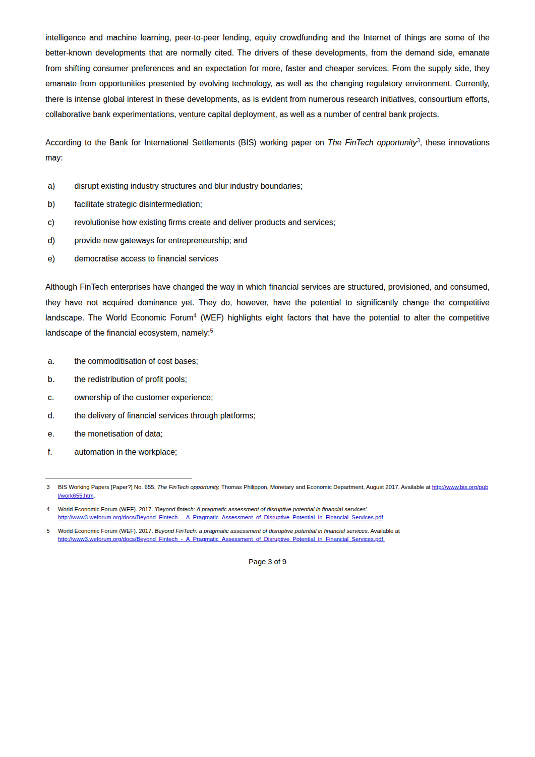intelligence and machine learning, peer-to-peer lending, equity crowdfunding and the Internet of things are some of the better-known developments that are normally cited. The drivers of these developments, from the demand side, emanate from shifting consumer preferences and an expectation for more, faster and cheaper services. From the supply side, they emanate from opportunities presented by evolving technology, as well as the changing regulatory environment. Currently, there is intense global interest in these developments, as is evident from numerous research initiatives, consourtium efforts, collaborative bank experimentations, venture capital deployment, as well as a number of central bank projects.
According to the Bank for International Settlements (BIS) working paper on The FinTech opportunity3, these innovations may:
a)
disrupt existing industry structures and blur industry boundaries;
b)
facilitate strategic disintermediation;
c)
revolutionise how existing firms create and deliver products and services;
d)
provide new gateways for entrepreneurship; and
e)
democratise access to financial services
Although FinTech enterprises have changed the way in which financial services are structured, provisioned, and consumed, they have not acquired dominance yet. They do, however, have the potential to significantly change the competitive landscape. The World Economic Forum4 (WEF) highlights eight factors that have the potential to alter the competitive landscape of the financial ecosystem, namely:5
a.
the commoditisation of cost bases;
b.
the redistribution of profit pools;
c.
ownership of the customer experience;
d.
the delivery of financial services through platforms;
e.
the monetisation of data;
f.
automation in the workplace;
3
BIS Working Papers [Paper?] No. 655, The FinTech opportunity, Thomas Philippon, Monetary and Economic Department, August 2017. Available at http://www.bis.org/publ/work655.htm.
4
World Economic Forum (WEF). 2017. 'Beyond fintech: A pragmatic assessment of disruptive potential in financial services'.
http://www3.weforum.org/docs/Beyond_Fintech_-_A_Pragmatic_Assessment_of_Disruptive_Potential_in_Financial_Services.pdf
5
World Economic Forum (WEF). 2017. Beyond FinTech: a pragmatic assessment of disruptive potential in financial services. Available at
http://www3.weforum.org/docs/Beyond_Fintech_-_A_Pragmatic_Assessment_of_Disruptive_Potential_in_Financial_Services.pdf.
Page 3 of 9